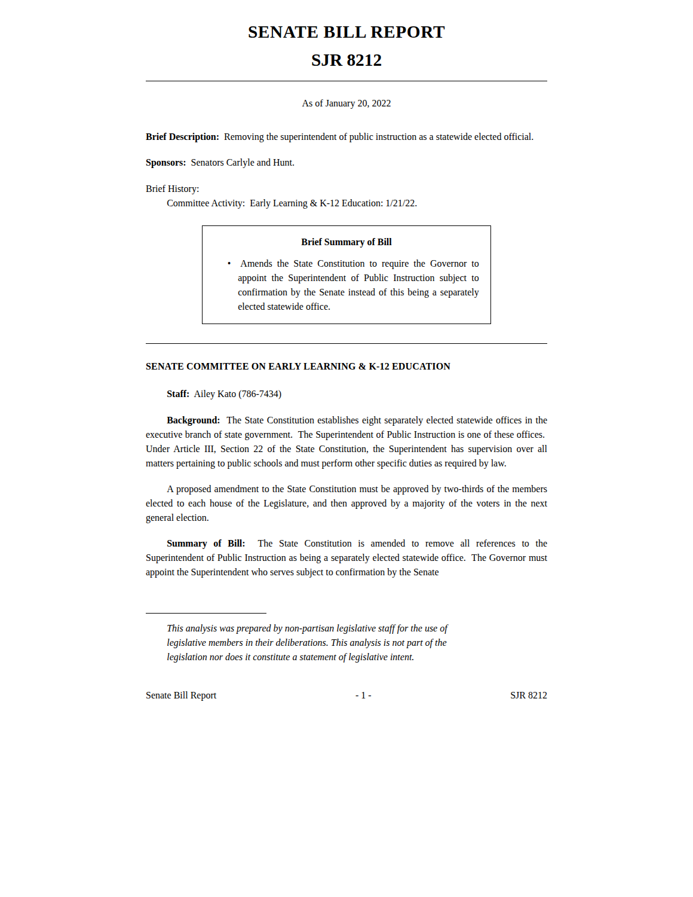SENATE BILL REPORT
SJR 8212
As of January 20, 2022
Brief Description: Removing the superintendent of public instruction as a statewide elected official.
Sponsors: Senators Carlyle and Hunt.
Brief History:
Committee Activity: Early Learning & K-12 Education: 1/21/22.
Brief Summary of Bill
Amends the State Constitution to require the Governor to appoint the Superintendent of Public Instruction subject to confirmation by the Senate instead of this being a separately elected statewide office.
SENATE COMMITTEE ON EARLY LEARNING & K-12 EDUCATION
Staff: Ailey Kato (786-7434)
Background: The State Constitution establishes eight separately elected statewide offices in the executive branch of state government. The Superintendent of Public Instruction is one of these offices. Under Article III, Section 22 of the State Constitution, the Superintendent has supervision over all matters pertaining to public schools and must perform other specific duties as required by law.
A proposed amendment to the State Constitution must be approved by two-thirds of the members elected to each house of the Legislature, and then approved by a majority of the voters in the next general election.
Summary of Bill: The State Constitution is amended to remove all references to the Superintendent of Public Instruction as being a separately elected statewide office. The Governor must appoint the Superintendent who serves subject to confirmation by the Senate
This analysis was prepared by non-partisan legislative staff for the use of legislative members in their deliberations. This analysis is not part of the legislation nor does it constitute a statement of legislative intent.
Senate Bill Report - 1 - SJR 8212